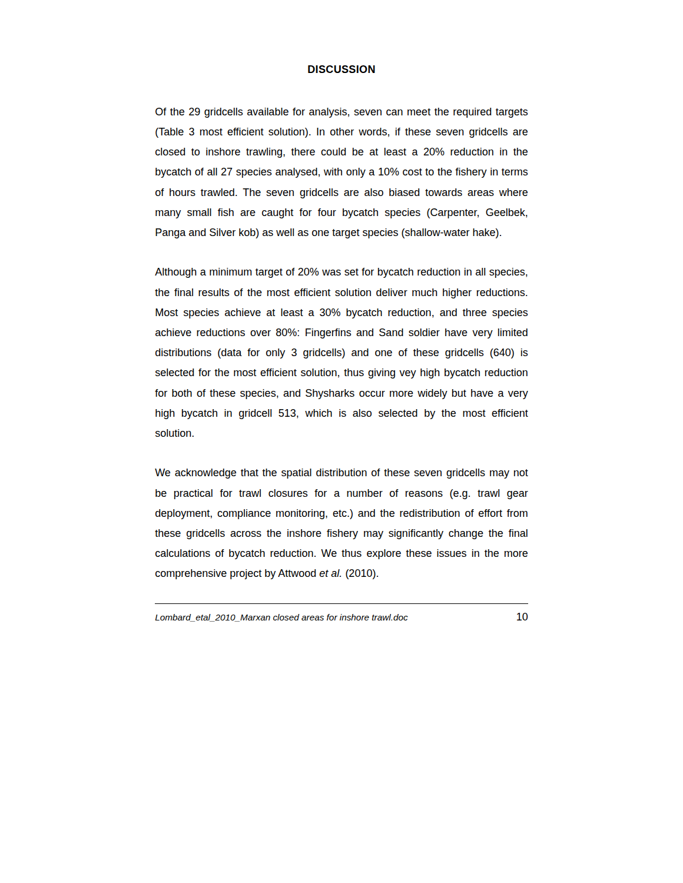DISCUSSION
Of the 29 gridcells available for analysis, seven can meet the required targets (Table 3 most efficient solution). In other words, if these seven gridcells are closed to inshore trawling, there could be at least a 20% reduction in the bycatch of all 27 species analysed, with only a 10% cost to the fishery in terms of hours trawled. The seven gridcells are also biased towards areas where many small fish are caught for four bycatch species (Carpenter, Geelbek, Panga and Silver kob) as well as one target species (shallow-water hake).
Although a minimum target of 20% was set for bycatch reduction in all species, the final results of the most efficient solution deliver much higher reductions. Most species achieve at least a 30% bycatch reduction, and three species achieve reductions over 80%: Fingerfins and Sand soldier have very limited distributions (data for only 3 gridcells) and one of these gridcells (640) is selected for the most efficient solution, thus giving vey high bycatch reduction for both of these species, and Shysharks occur more widely but have a very high bycatch in gridcell 513, which is also selected by the most efficient solution.
We acknowledge that the spatial distribution of these seven gridcells may not be practical for trawl closures for a number of reasons (e.g. trawl gear deployment, compliance monitoring, etc.) and the redistribution of effort from these gridcells across the inshore fishery may significantly change the final calculations of bycatch reduction. We thus explore these issues in the more comprehensive project by Attwood et al. (2010).
Lombard_etal_2010_Marxan closed areas for inshore trawl.doc 10